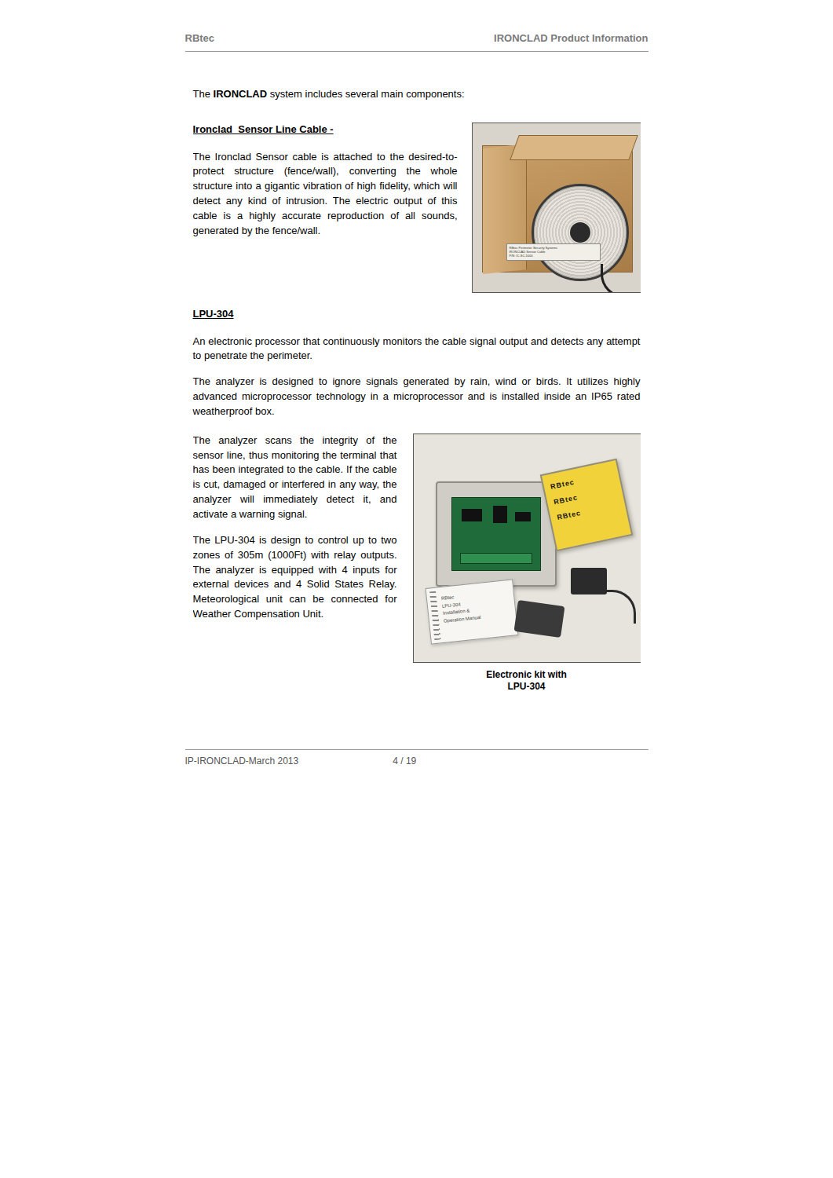RBtec
IRONCLAD Product Information
The IRONCLAD system includes several main components:
RBtec Perimeter Security Systems
IRONCLAD Sensor Cable
P/N: IC-SC-1000
Ironclad Sensor Line Cable -
The Ironclad Sensor cable is attached to the desired-to-protect structure (fence/wall), converting the whole structure into a gigantic vibration of high fidelity, which will detect any kind of intrusion. The electric output of this cable is a highly accurate reproduction of all sounds, generated by the fence/wall.
LPU-304
An electronic processor that continuously monitors the cable signal output and detects any attempt to penetrate the perimeter.
The analyzer is designed to ignore signals generated by rain, wind or birds. It utilizes highly advanced microprocessor technology in a microprocessor and is installed inside an IP65 rated weatherproof box.
RBtec
RBtec
RBtec
RBtec
LPU-304
Installation &
Operation Manual
Electronic kit with
LPU-304
The analyzer scans the integrity of the sensor line, thus monitoring the terminal that has been integrated to the cable. If the cable is cut, damaged or interfered in any way, the analyzer will immediately detect it, and activate a warning signal.
The LPU-304 is design to control up to two zones of 305m (1000Ft) with relay outputs. The analyzer is equipped with 4 inputs for external devices and 4 Solid States Relay. Meteorological unit can be connected for Weather Compensation Unit.
IP-IRONCLAD-March 2013
4 / 19